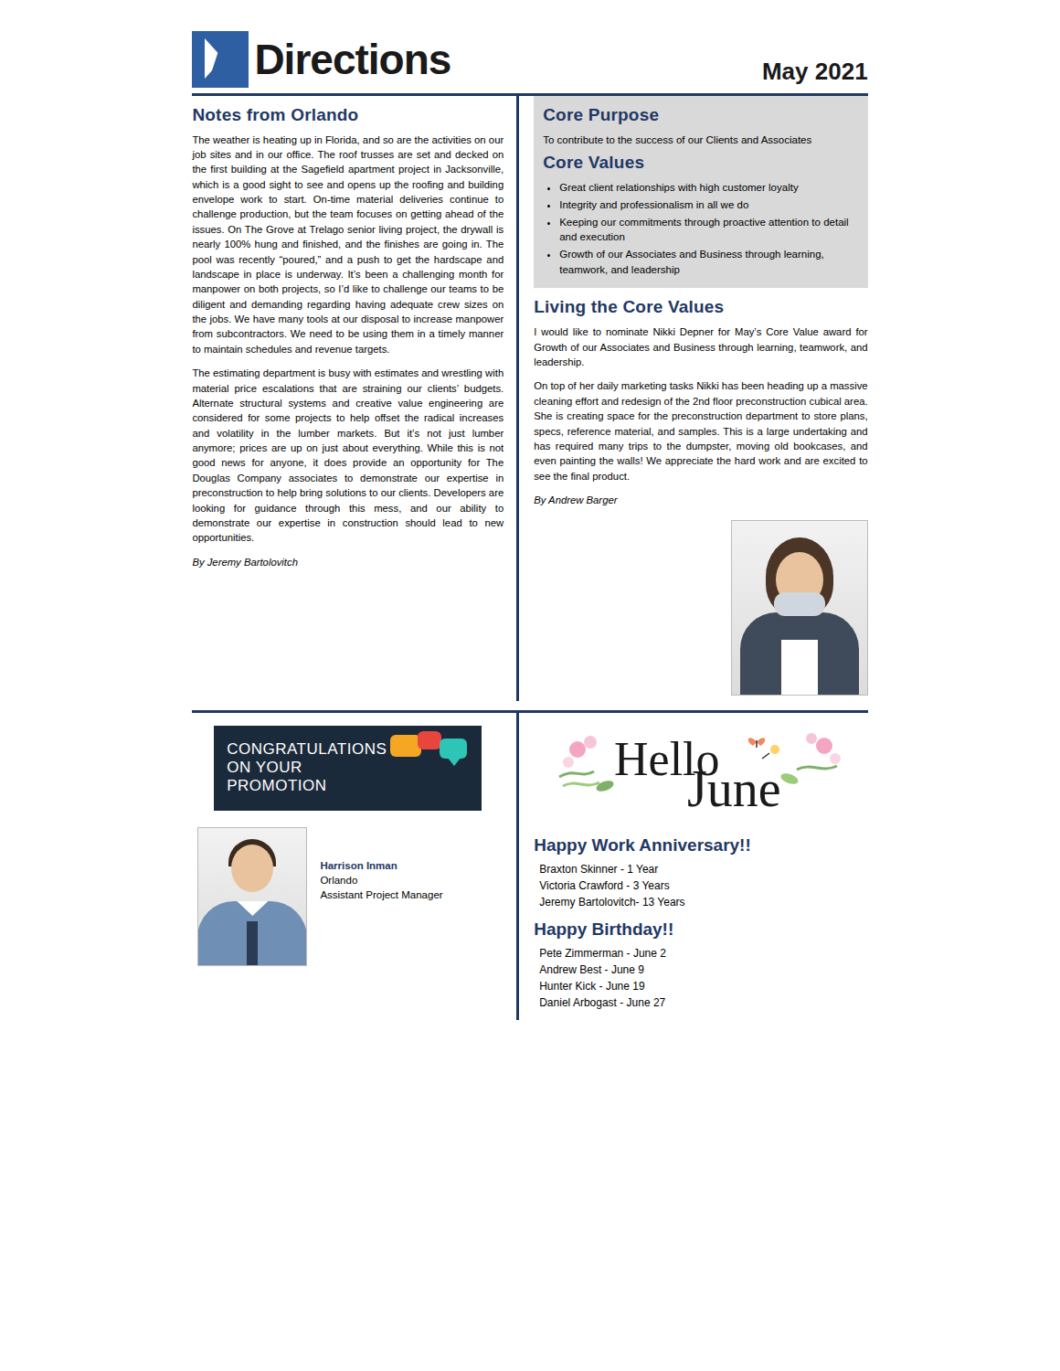Directions
May 2021
Notes from Orlando
The weather is heating up in Florida, and so are the activities on our job sites and in our office. The roof trusses are set and decked on the first building at the Sagefield apartment project in Jacksonville, which is a good sight to see and opens up the roofing and building envelope work to start. On-time material deliveries continue to challenge production, but the team focuses on getting ahead of the issues. On The Grove at Trelago senior living project, the drywall is nearly 100% hung and finished, and the finishes are going in. The pool was recently “poured,” and a push to get the hardscape and landscape in place is underway. It’s been a challenging month for manpower on both projects, so I’d like to challenge our teams to be diligent and demanding regarding having adequate crew sizes on the jobs. We have many tools at our disposal to increase manpower from subcontractors. We need to be using them in a timely manner to maintain schedules and revenue targets.
The estimating department is busy with estimates and wrestling with material price escalations that are straining our clients’ budgets. Alternate structural systems and creative value engineering are considered for some projects to help offset the radical increases and volatility in the lumber markets. But it’s not just lumber anymore; prices are up on just about everything. While this is not good news for anyone, it does provide an opportunity for The Douglas Company associates to demonstrate our expertise in preconstruction to help bring solutions to our clients. Developers are looking for guidance through this mess, and our ability to demonstrate our expertise in construction should lead to new opportunities.
By Jeremy Bartolovitch
Core Purpose
To contribute to the success of our Clients and Associates
Core Values
Great client relationships with high customer loyalty
Integrity and professionalism in all we do
Keeping our commitments through proactive attention to detail and execution
Growth of our Associates and Business through learning, teamwork, and leadership
Living the Core Values
I would like to nominate Nikki Depner for May’s Core Value award for Growth of our Associates and Business through learning, teamwork, and leadership.
On top of her daily marketing tasks Nikki has been heading up a massive cleaning effort and redesign of the 2nd floor preconstruction cubical area. She is creating space for the preconstruction department to store plans, specs, reference material, and samples. This is a large undertaking and has required many trips to the dumpster, moving old bookcases, and even painting the walls! We appreciate the hard work and are excited to see the final product.
By Andrew Barger
CONGRATULATIONS
ON YOUR
PROMOTION
Harrison Inman
Orlando
Assistant Project Manager
Hello June
Happy Work Anniversary!!
Braxton Skinner - 1 Year
Victoria Crawford - 3 Years
Jeremy Bartolovitch- 13 Years
Happy Birthday!!
Pete Zimmerman - June 2
Andrew Best - June 9
Hunter Kick - June 19
Daniel Arbogast - June 27